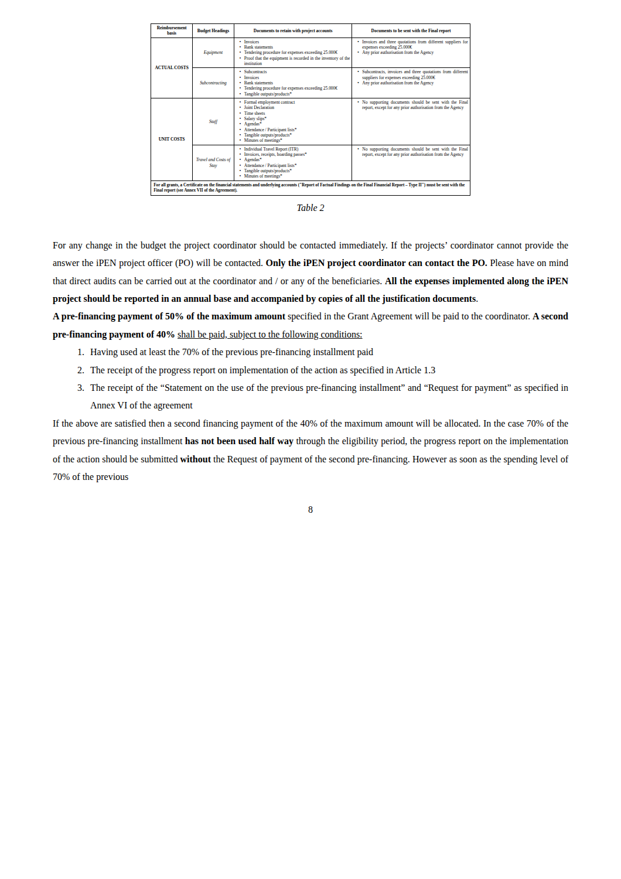| Reimbursement basis | Budget Headings | Documents to retain with project accounts | Documents to be sent with the Final report |
| --- | --- | --- | --- |
| ACTUAL COSTS | Equipment | Invoices Bank statements Tendering procedure for expenses exceeding 25.000€ Proof that the equipment is recorded in the inventory of the institution | Invoices and three quotations from different suppliers for expenses exceeding 25.000€ Any prior authorisation from the Agency |
| Subcontracting | Subcontracts Invoices Bank statements Tendering procedure for expenses exceeding 25.000€ Tangible outputs/products* | Subcontracts, invoices and three quotations from different suppliers for expenses exceeding 25.000€ Any prior authorisation from the Agency |
| UNIT COSTS | Staff | Formal employment contract Joint Declaration Time sheets Salary slips* Agendas* Attendance / Participant lists* Tangible outputs/products* Minutes of meetings* | No supporting documents should be sent with the Final report, except for any prior authorisation from the Agency |
| Travel and Costs of Stay | Individual Travel Report (ITR) Invoices, receipts, boarding passes* Agendas* Attendance / Participant lists* Tangible outputs/products* Minutes of meetings* | No supporting documents should be sent with the Final report, except for any prior authorisation from the Agency |
| For all grants, a Certificate on the financial statements and underlying accounts ("Report of Factual Findings on the Final Financial Report – Type II") must be sent with the Final report (see Annex VII of the Agreement). |
Table 2
For any change in the budget the project coordinator should be contacted immediately. If the projects’ coordinator cannot provide the answer the iPEN project officer (PO) will be contacted. Only the iPEN project coordinator can contact the PO. Please have on mind that direct audits can be carried out at the coordinator and / or any of the beneficiaries. All the expenses implemented along the iPEN project should be reported in an annual base and accompanied by copies of all the justification documents.
A pre-financing payment of 50% of the maximum amount specified in the Grant Agreement will be paid to the coordinator. A second pre-financing payment of 40% shall be paid, subject to the following conditions:
Having used at least the 70% of the previous pre-financing installment paid
The receipt of the progress report on implementation of the action as specified in Article 1.3
The receipt of the “Statement on the use of the previous pre-financing installment” and “Request for payment” as specified in Annex VI of the agreement
If the above are satisfied then a second financing payment of the 40% of the maximum amount will be allocated. In the case 70% of the previous pre-financing installment has not been used half way through the eligibility period, the progress report on the implementation of the action should be submitted without the Request of payment of the second pre-financing. However as soon as the spending level of 70% of the previous
8